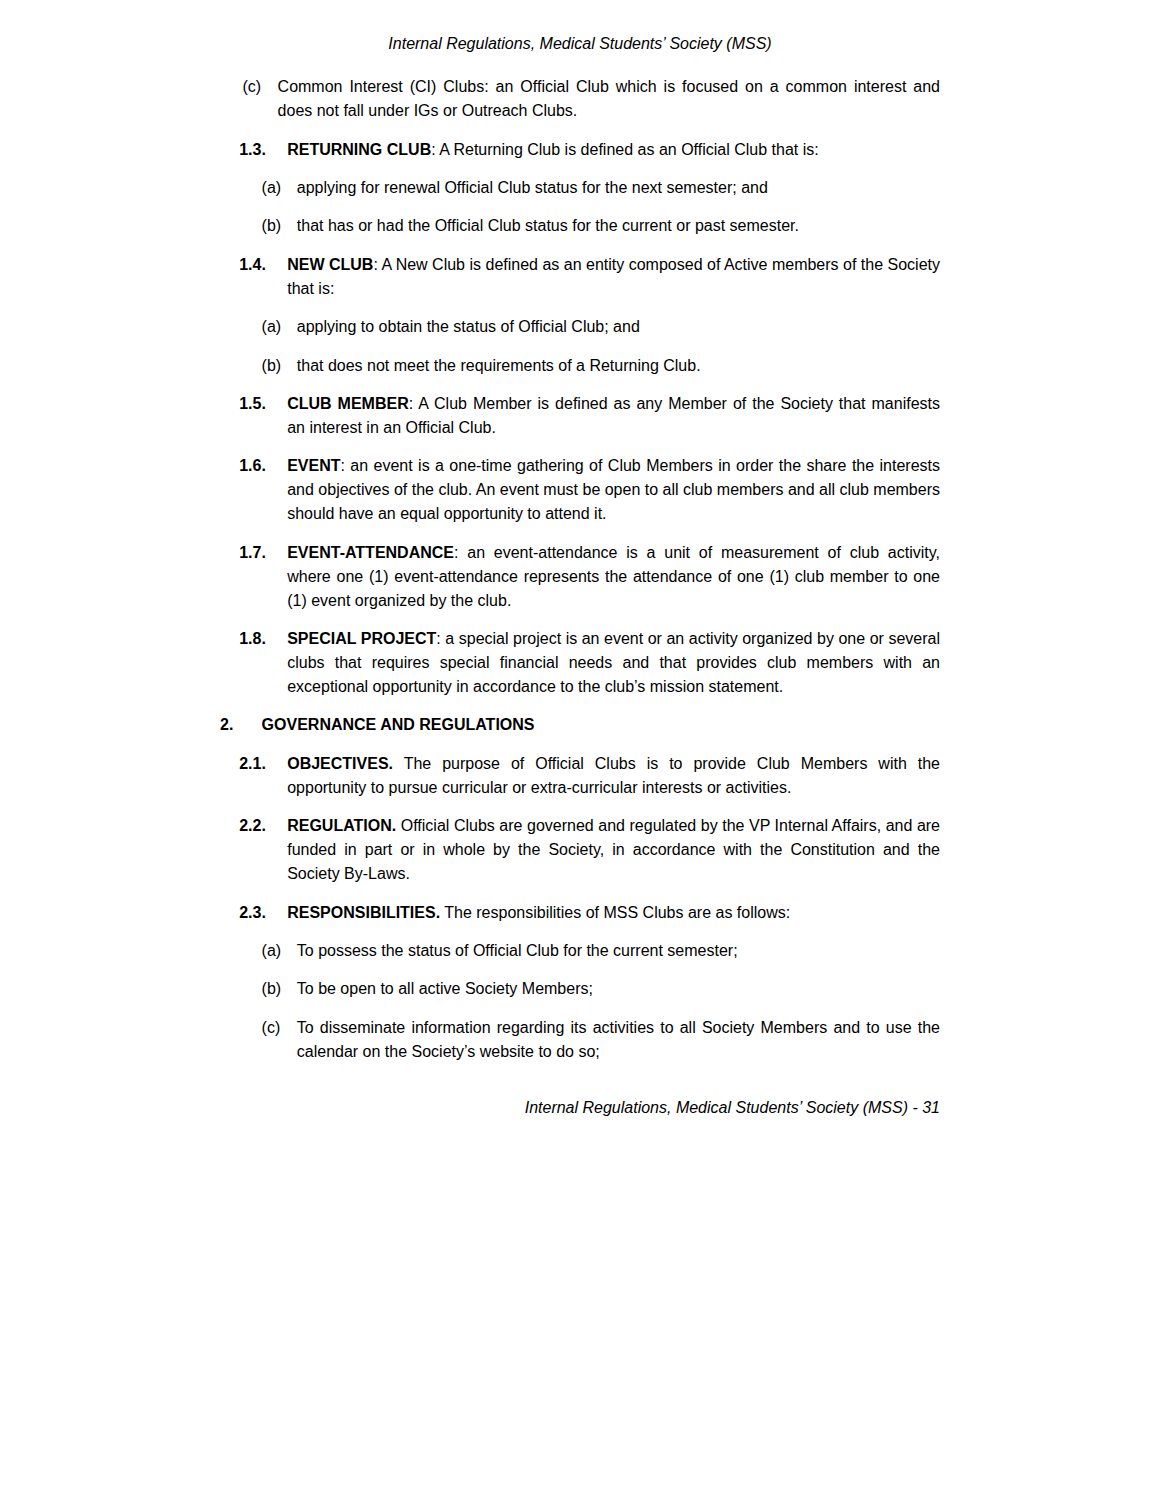Internal Regulations, Medical Students’ Society (MSS)
(c)
Common Interest (CI) Clubs: an Official Club which is focused on a common interest and does not fall under IGs or Outreach Clubs.
1.3.
RETURNING CLUB: A Returning Club is defined as an Official Club that is:
(a)
applying for renewal Official Club status for the next semester; and
(b)
that has or had the Official Club status for the current or past semester.
1.4.
NEW CLUB: A New Club is defined as an entity composed of Active members of the Society that is:
(a)
applying to obtain the status of Official Club; and
(b)
that does not meet the requirements of a Returning Club.
1.5.
CLUB MEMBER: A Club Member is defined as any Member of the Society that manifests an interest in an Official Club.
1.6.
EVENT: an event is a one-time gathering of Club Members in order the share the interests and objectives of the club. An event must be open to all club members and all club members should have an equal opportunity to attend it.
1.7.
EVENT-ATTENDANCE: an event-attendance is a unit of measurement of club activity, where one (1) event-attendance represents the attendance of one (1) club member to one (1) event organized by the club.
1.8.
SPECIAL PROJECT: a special project is an event or an activity organized by one or several clubs that requires special financial needs and that provides club members with an exceptional opportunity in accordance to the club’s mission statement.
2.
GOVERNANCE AND REGULATIONS
2.1.
OBJECTIVES. The purpose of Official Clubs is to provide Club Members with the opportunity to pursue curricular or extra-curricular interests or activities.
2.2.
REGULATION. Official Clubs are governed and regulated by the VP Internal Affairs, and are funded in part or in whole by the Society, in accordance with the Constitution and the Society By-Laws.
2.3.
RESPONSIBILITIES. The responsibilities of MSS Clubs are as follows:
(a)
To possess the status of Official Club for the current semester;
(b)
To be open to all active Society Members;
(c)
To disseminate information regarding its activities to all Society Members and to use the calendar on the Society’s website to do so;
Internal Regulations, Medical Students’ Society (MSS) - 31